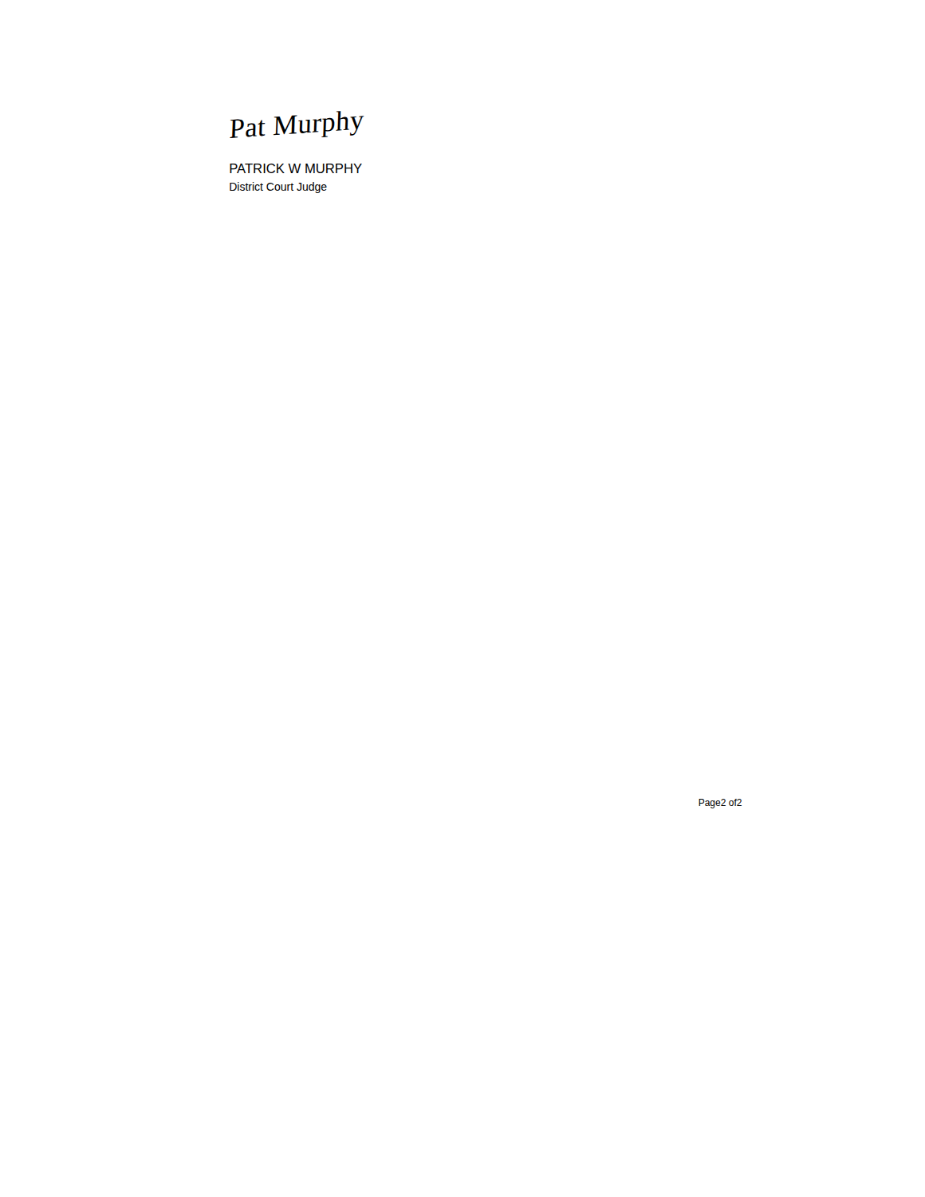Pat Murphy
PATRICK W MURPHY
District Court Judge
Page2 of2